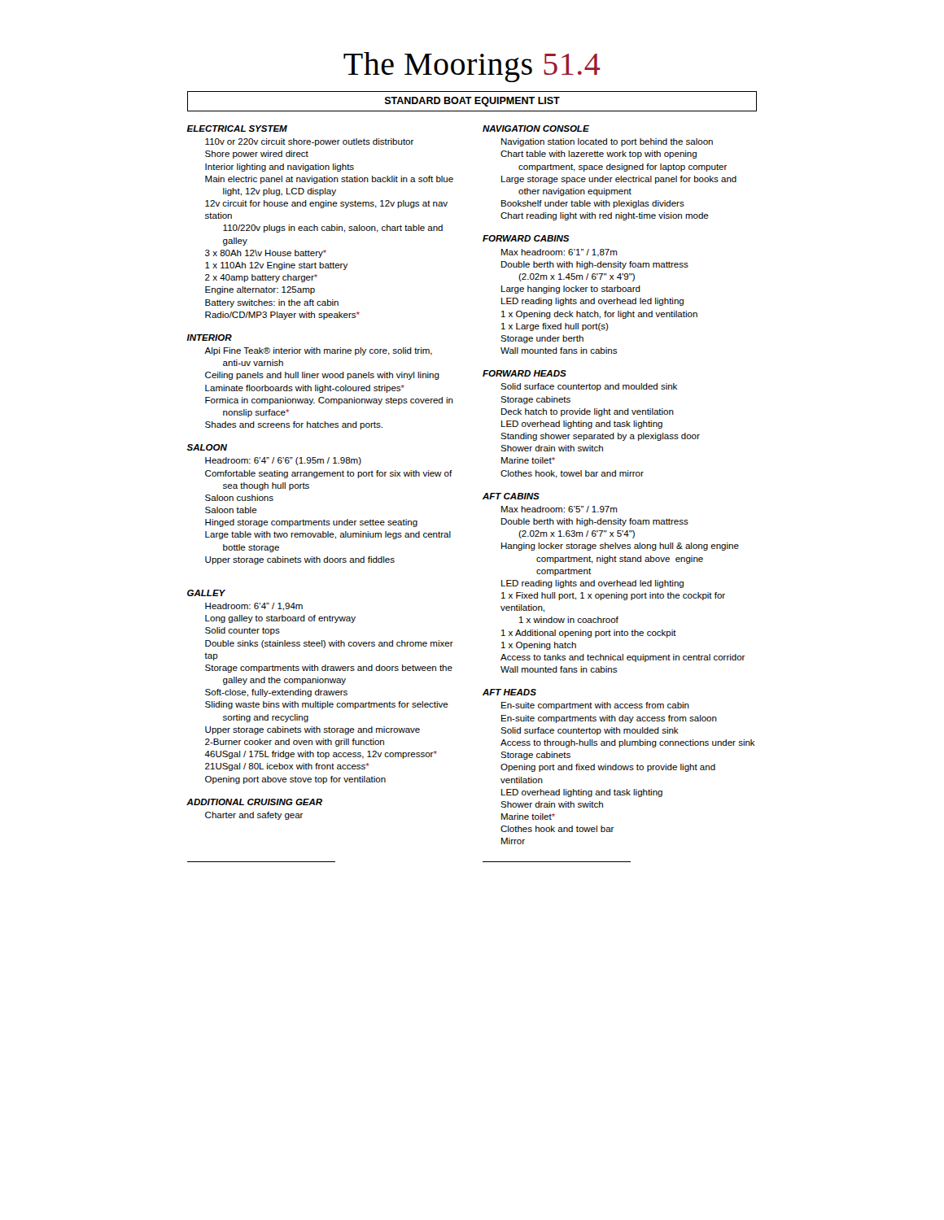The Moorings 51.4
STANDARD BOAT EQUIPMENT LIST
Electrical System
110v or 220v circuit shore-power outlets distributor
Shore power wired direct
Interior lighting and navigation lights
Main electric panel at navigation station backlit in a soft blue
light, 12v plug, LCD display
12v circuit for house and engine systems, 12v plugs at nav station
110/220v plugs in each cabin, saloon, chart table and galley
3 x 80Ah 12\v House battery*
1 x 110Ah 12v Engine start battery
2 x 40amp battery charger*
Engine alternator: 125amp
Battery switches: in the aft cabin
Radio/CD/MP3 Player with speakers*
Interior
Alpi Fine Teak® interior with marine ply core, solid trim,
anti-uv varnish
Ceiling panels and hull liner wood panels with vinyl lining
Laminate floorboards with light-coloured stripes*
Formica in companionway. Companionway steps covered in
nonslip surface*
Shades and screens for hatches and ports.
Saloon
Headroom: 6’4” / 6’6” (1.95m / 1.98m)
Comfortable seating arrangement to port for six with view of
sea though hull ports
Saloon cushions
Saloon table
Hinged storage compartments under settee seating
Large table with two removable, aluminium legs and central
bottle storage
Upper storage cabinets with doors and fiddles
Galley
Headroom: 6’4” / 1,94m
Long galley to starboard of entryway
Solid counter tops
Double sinks (stainless steel) with covers and chrome mixer tap
Storage compartments with drawers and doors between the
galley and the companionway
Soft-close, fully-extending drawers
Sliding waste bins with multiple compartments for selective
sorting and recycling
Upper storage cabinets with storage and microwave
2-Burner cooker and oven with grill function
46USgal / 175L fridge with top access, 12v compressor*
21USgal / 80L icebox with front access*
Opening port above stove top for ventilation
Additional Cruising Gear
Charter and safety gear
Navigation Console
Navigation station located to port behind the saloon
Chart table with lazerette work top with opening
compartment, space designed for laptop computer
Large storage space under electrical panel for books and
other navigation equipment
Bookshelf under table with plexiglas dividers
Chart reading light with red night-time vision mode
Forward Cabins
Max headroom: 6’1” / 1,87m
Double berth with high-density foam mattress
(2.02m x 1.45m / 6'7" x 4'9")
Large hanging locker to starboard
LED reading lights and overhead led lighting
1 x Opening deck hatch, for light and ventilation
1 x Large fixed hull port(s)
Storage under berth
Wall mounted fans in cabins
Forward Heads
Solid surface countertop and moulded sink
Storage cabinets
Deck hatch to provide light and ventilation
LED overhead lighting and task lighting
Standing shower separated by a plexiglass door
Shower drain with switch
Marine toilet*
Clothes hook, towel bar and mirror
Aft Cabins
Max headroom: 6’5” / 1.97m
Double berth with high-density foam mattress
(2.02m x 1.63m / 6'7" x 5'4")
Hanging locker storage shelves along hull & along engine
compartment, night stand above engine compartment
LED reading lights and overhead led lighting
1 x Fixed hull port, 1 x opening port into the cockpit for ventilation,
1 x window in coachroof
1 x Additional opening port into the cockpit
1 x Opening hatch
Access to tanks and technical equipment in central corridor
Wall mounted fans in cabins
Aft Heads
En-suite compartment with access from cabin
En-suite compartments with day access from saloon
Solid surface countertop with moulded sink
Access to through-hulls and plumbing connections under sink
Storage cabinets
Opening port and fixed windows to provide light and ventilation
LED overhead lighting and task lighting
Shower drain with switch
Marine toilet*
Clothes hook and towel bar
Mirror